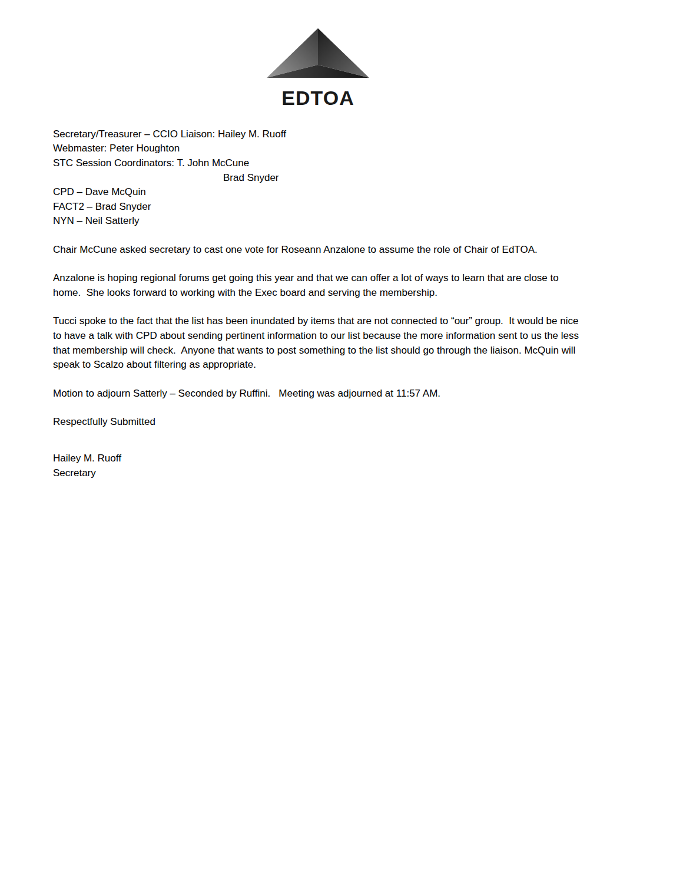EDTOA
Secretary/Treasurer – CCIO Liaison: Hailey M. Ruoff
Webmaster: Peter Houghton
STC Session Coordinators: T. John McCune
Brad Snyder CPD – Dave McQuin
FACT2 – Brad Snyder
NYN – Neil Satterly
Chair McCune asked secretary to cast one vote for Roseann Anzalone to assume the role of Chair of EdTOA.
Anzalone is hoping regional forums get going this year and that we can offer a lot of ways to learn that are close to home. She looks forward to working with the Exec board and serving the membership.
Tucci spoke to the fact that the list has been inundated by items that are not connected to “our” group. It would be nice to have a talk with CPD about sending pertinent information to our list because the more information sent to us the less that membership will check. Anyone that wants to post something to the list should go through the liaison. McQuin will speak to Scalzo about filtering as appropriate.
Motion to adjourn Satterly – Seconded by Ruffini. Meeting was adjourned at 11:57 AM.
Respectfully Submitted
Hailey M. Ruoff
Secretary